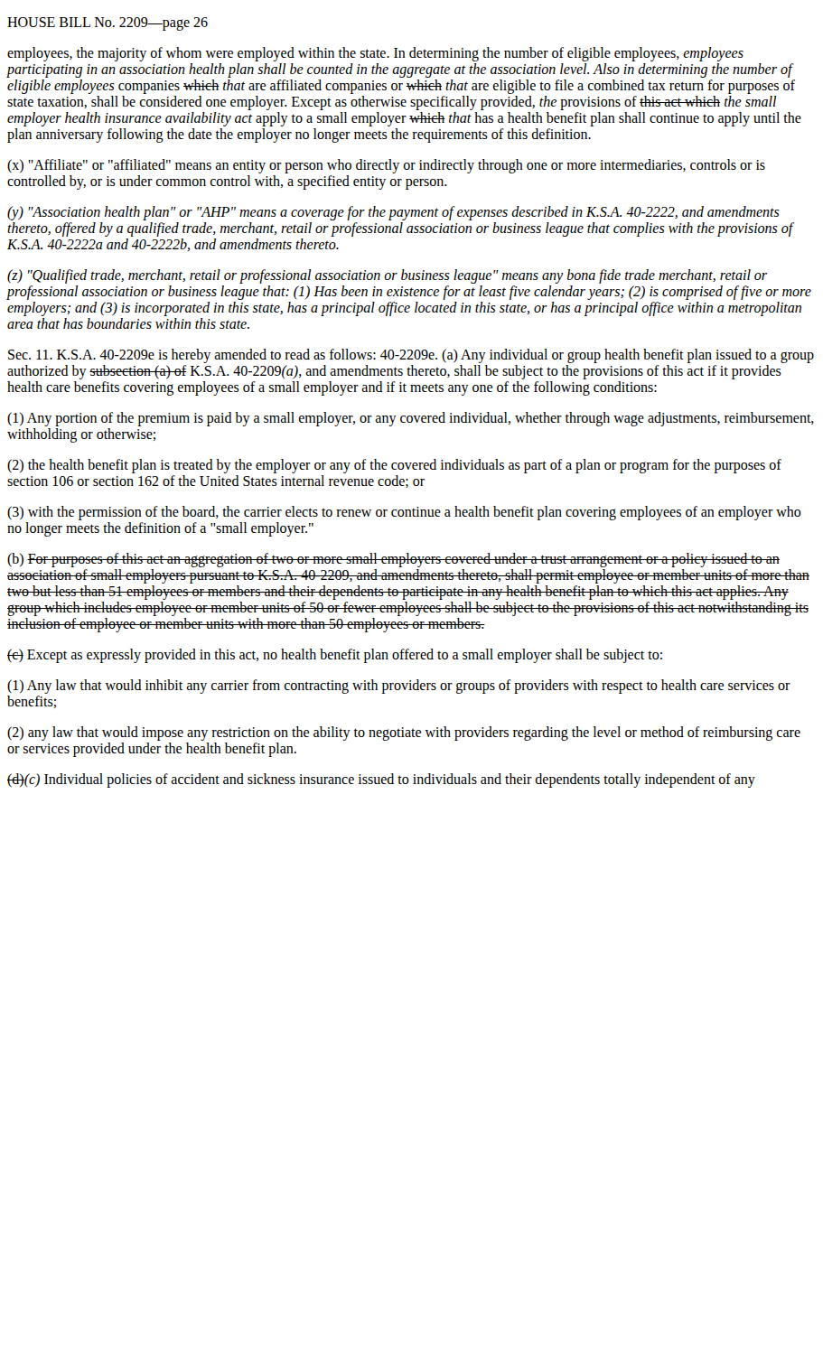HOUSE BILL No. 2209—page 26
employees, the majority of whom were employed within the state. In determining the number of eligible employees, employees participating in an association health plan shall be counted in the aggregate at the association level. Also in determining the number of eligible employees companies which that are affiliated companies or which that are eligible to file a combined tax return for purposes of state taxation, shall be considered one employer. Except as otherwise specifically provided, the provisions of this act which the small employer health insurance availability act apply to a small employer which that has a health benefit plan shall continue to apply until the plan anniversary following the date the employer no longer meets the requirements of this definition.
(x) "Affiliate" or "affiliated" means an entity or person who directly or indirectly through one or more intermediaries, controls or is controlled by, or is under common control with, a specified entity or person.
(y) "Association health plan" or "AHP" means a coverage for the payment of expenses described in K.S.A. 40-2222, and amendments thereto, offered by a qualified trade, merchant, retail or professional association or business league that complies with the provisions of K.S.A. 40-2222a and 40-2222b, and amendments thereto.
(z) "Qualified trade, merchant, retail or professional association or business league" means any bona fide trade merchant, retail or professional association or business league that: (1) Has been in existence for at least five calendar years; (2) is comprised of five or more employers; and (3) is incorporated in this state, has a principal office located in this state, or has a principal office within a metropolitan area that has boundaries within this state.
Sec. 11. K.S.A. 40-2209e is hereby amended to read as follows: 40-2209e. (a) Any individual or group health benefit plan issued to a group authorized by subsection (a) of K.S.A. 40-2209(a), and amendments thereto, shall be subject to the provisions of this act if it provides health care benefits covering employees of a small employer and if it meets any one of the following conditions:
(1) Any portion of the premium is paid by a small employer, or any covered individual, whether through wage adjustments, reimbursement, withholding or otherwise;
(2) the health benefit plan is treated by the employer or any of the covered individuals as part of a plan or program for the purposes of section 106 or section 162 of the United States internal revenue code; or
(3) with the permission of the board, the carrier elects to renew or continue a health benefit plan covering employees of an employer who no longer meets the definition of a "small employer."
(b) For purposes of this act an aggregation of two or more small employers covered under a trust arrangement or a policy issued to an association of small employers pursuant to K.S.A. 40-2209, and amendments thereto, shall permit employee or member units of more than two but less than 51 employees or members and their dependents to participate in any health benefit plan to which this act applies. Any group which includes employee or member units of 50 or fewer employees shall be subject to the provisions of this act notwithstanding its inclusion of employee or member units with more than 50 employees or members.
(c) Except as expressly provided in this act, no health benefit plan offered to a small employer shall be subject to:
(1) Any law that would inhibit any carrier from contracting with providers or groups of providers with respect to health care services or benefits;
(2) any law that would impose any restriction on the ability to negotiate with providers regarding the level or method of reimbursing care or services provided under the health benefit plan.
(d)(c) Individual policies of accident and sickness insurance issued to individuals and their dependents totally independent of any